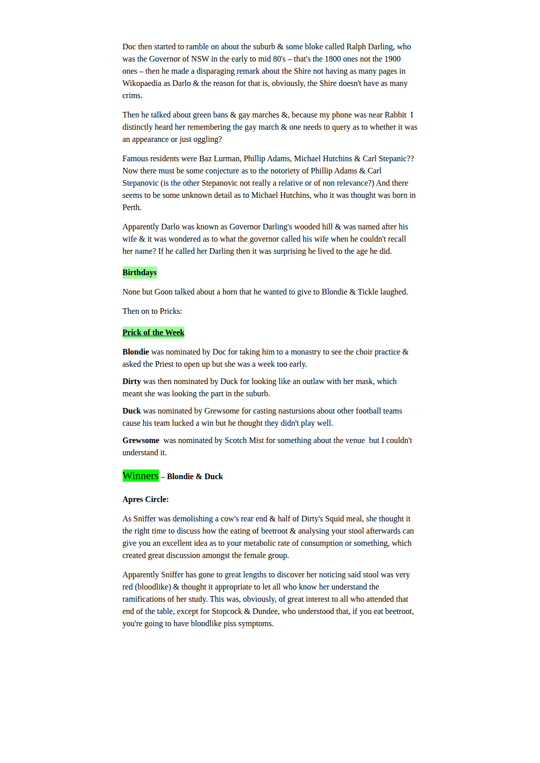Doc then started to ramble on about the suburb & some bloke called Ralph Darling, who was the Governor of NSW in the early to mid 80's – that's the 1800 ones not the 1900 ones – then he made a disparaging remark about the Shire not having as many pages in Wikopaedia as Darlo & the reason for that is, obviously, the Shire doesn't have as many crims.
Then he talked about green bans & gay marches &, because my phone was near Rabbit I distinctly heard her remembering the gay march & one needs to query as to whether it was an appearance or just oggling?
Famous residents were Baz Lurman, Phillip Adams, Michael Hutchins & Carl Stepanic?? Now there must be some conjecture as to the notoriety of Phillip Adams & Carl Stepanovic (is the other Stepanovic not really a relative or of non relevance?) And there seems to be some unknown detail as to Michael Hutchins, who it was thought was born in Perth.
Apparently Darlo was known as Governor Darling's wooded hill & was named after his wife & it was wondered as to what the governor called his wife when he couldn't recall her name? If he called her Darling then it was surprising he lived to the age he did.
Birthdays
None but Goon talked about a horn that he wanted to give to Blondie & Tickle laughed.
Then on to Pricks:
Prick of the Week
Blondie was nominated by Doc for taking him to a monastry to see the choir practice & asked the Priest to open up but she was a week too early.
Dirty was then nominated by Duck for looking like an outlaw with her mask, which meant she was looking the part in the suburb.
Duck was nominated by Grewsome for casting nastursions about other football teams cause his team lucked a win but he thought they didn't play well.
Grewsome was nominated by Scotch Mist for something about the venue but I couldn't understand it.
Winners – Blondie & Duck
Apres Circle:
As Sniffer was demolishing a cow's rear end & half of Dirty's Squid meal, she thought it the right time to discuss how the eating of beetroot & analysing your stool afterwards can give you an excellent idea as to your metabolic rate of consumption or something, which created great discussion amongst the female group.
Apparently Sniffer has gone to great lengths to discover her noticing said stool was very red (bloodlike) & thought it appropriate to let all who know her understand the ramifications of her study. This was, obviously, of great interest to all who attended that end of the table, except for Stopcock & Dundee, who understood that, if you eat beetroot, you're going to have bloodlike piss symptoms.